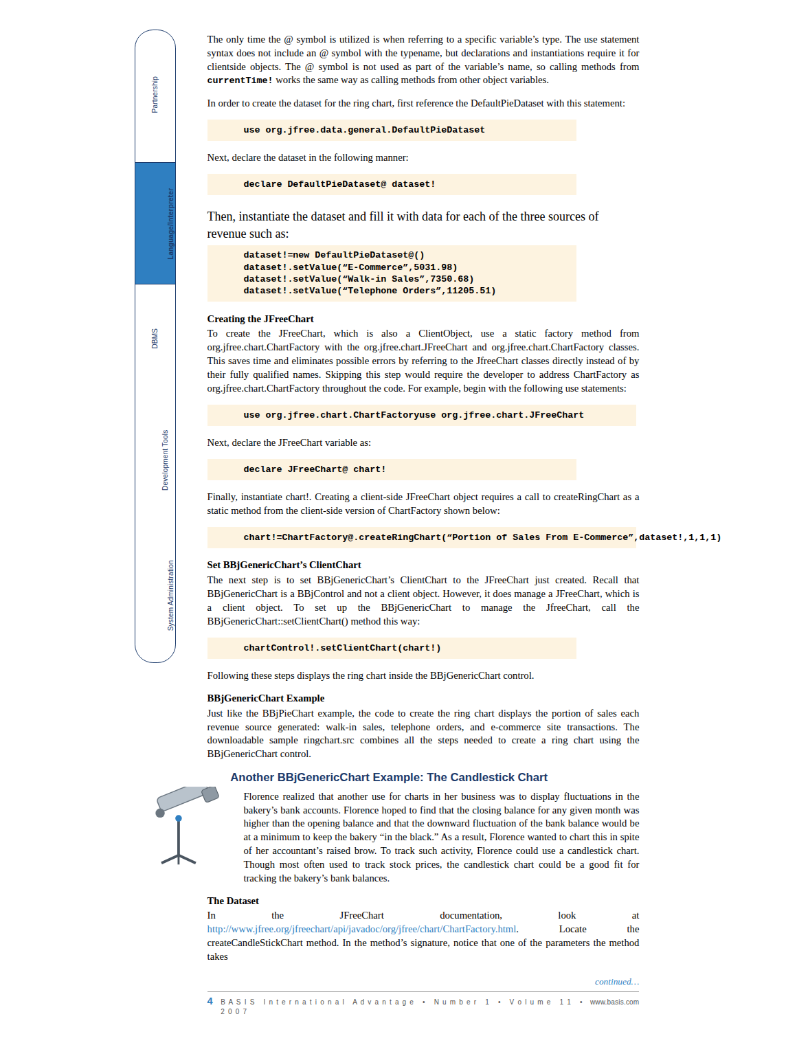Partnership
Language/Interpreter
DBMS
Development Tools
System Administration
The only time the @ symbol is utilized is when referring to a specific variable’s type. The use statement syntax does not include an @ symbol with the typename, but declarations and instantiations require it for clientside objects. The @ symbol is not used as part of the variable’s name, so calling methods from currentTime! works the same way as calling methods from other object variables.
In order to create the dataset for the ring chart, first reference the DefaultPieDataset with this statement:
use org.jfree.data.general.DefaultPieDataset
Next, declare the dataset in the following manner:
declare DefaultPieDataset@ dataset!
Then, instantiate the dataset and fill it with data for each of the three sources of revenue such as:
dataset!=new DefaultPieDataset@() dataset!.setValue(“E-Commerce”,5031.98) dataset!.setValue(“Walk-in Sales”,7350.68) dataset!.setValue(“Telephone Orders”,11205.51)
Creating the JFreeChart
To create the JFreeChart, which is also a ClientObject, use a static factory method from org.jfree.chart.ChartFactory with the org.jfree.chart.JFreeChart and org.jfree.chart.ChartFactory classes. This saves time and eliminates possible errors by referring to the JfreeChart classes directly instead of by their fully qualified names. Skipping this step would require the developer to address ChartFactory as org.jfree.chart.ChartFactory throughout the code. For example, begin with the following use statements:
use org.jfree.chart.ChartFactoryuse org.jfree.chart.JFreeChart
Next, declare the JFreeChart variable as:
declare JFreeChart@ chart!
Finally, instantiate chart!. Creating a client-side JFreeChart object requires a call to createRingChart as a static method from the client-side version of ChartFactory shown below:
chart!=ChartFactory@.createRingChart(“Portion of Sales From E-Commerce”,dataset!,1,1,1)
Set BBjGenericChart’s ClientChart
The next step is to set BBjGenericChart’s ClientChart to the JFreeChart just created. Recall that BBjGenericChart is a BBjControl and not a client object. However, it does manage a JFreeChart, which is a client object. To set up the BBjGenericChart to manage the JfreeChart, call the BBjGenericChart::setClientChart() method this way:
chartControl!.setClientChart(chart!)
Following these steps displays the ring chart inside the BBjGenericChart control.
BBjGenericChart Example
Just like the BBjPieChart example, the code to create the ring chart displays the portion of sales each revenue source generated: walk-in sales, telephone orders, and e-commerce site transactions. The downloadable sample ringchart.src combines all the steps needed to create a ring chart using the BBjGenericChart control.
Another BBjGenericChart Example: The Candlestick Chart
Florence realized that another use for charts in her business was to display fluctuations in the bakery’s bank accounts. Florence hoped to find that the closing balance for any given month was higher than the opening balance and that the downward fluctuation of the bank balance would be at a minimum to keep the bakery “in the black.” As a result, Florence wanted to chart this in spite of her accountant’s raised brow. To track such activity, Florence could use a candlestick chart. Though most often used to track stock prices, the candlestick chart could be a good fit for tracking the bakery’s bank balances.
The Dataset
In the JFreeChart documentation, look at http://www.jfree.org/jfreechart/api/javadoc/org/jfree/chart/ChartFactory.html. Locate the createCandleStickChart method. In the method’s signature, notice that one of the parameters the method takes
continued…
4 B A S I S I n t e r n a t i o n a l A d v a n t a g e • N u m b e r 1 • V o l u m e 1 1 • 2 0 0 7
www.basis.com